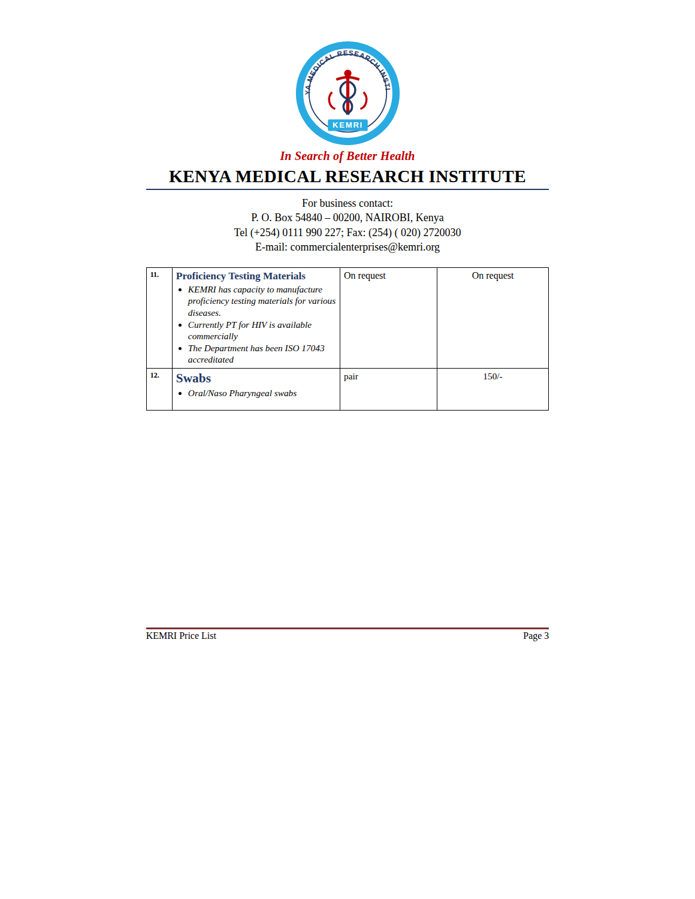KENYA MEDICAL RESEARCH INSTITUTE KEMRI
In Search of Better Health
KENYA MEDICAL RESEARCH INSTITUTE
For business contact:
P. O. Box 54840 – 00200, NAIROBI, Kenya
Tel (+254) 0111 990 227; Fax: (254) ( 020) 2720030
E-mail: commercialenterprises@kemri.org
| 11. | Proficiency Testing Materials KEMRI has capacity to manufacture proficiency testing materials for various diseases. Currently PT for HIV is available commercially The Department has been ISO 17043 accreditated | On request | On request |
| 12. | Swabs Oral/Naso Pharyngeal swabs | pair | 150/- |
KEMRI Price List Page 3